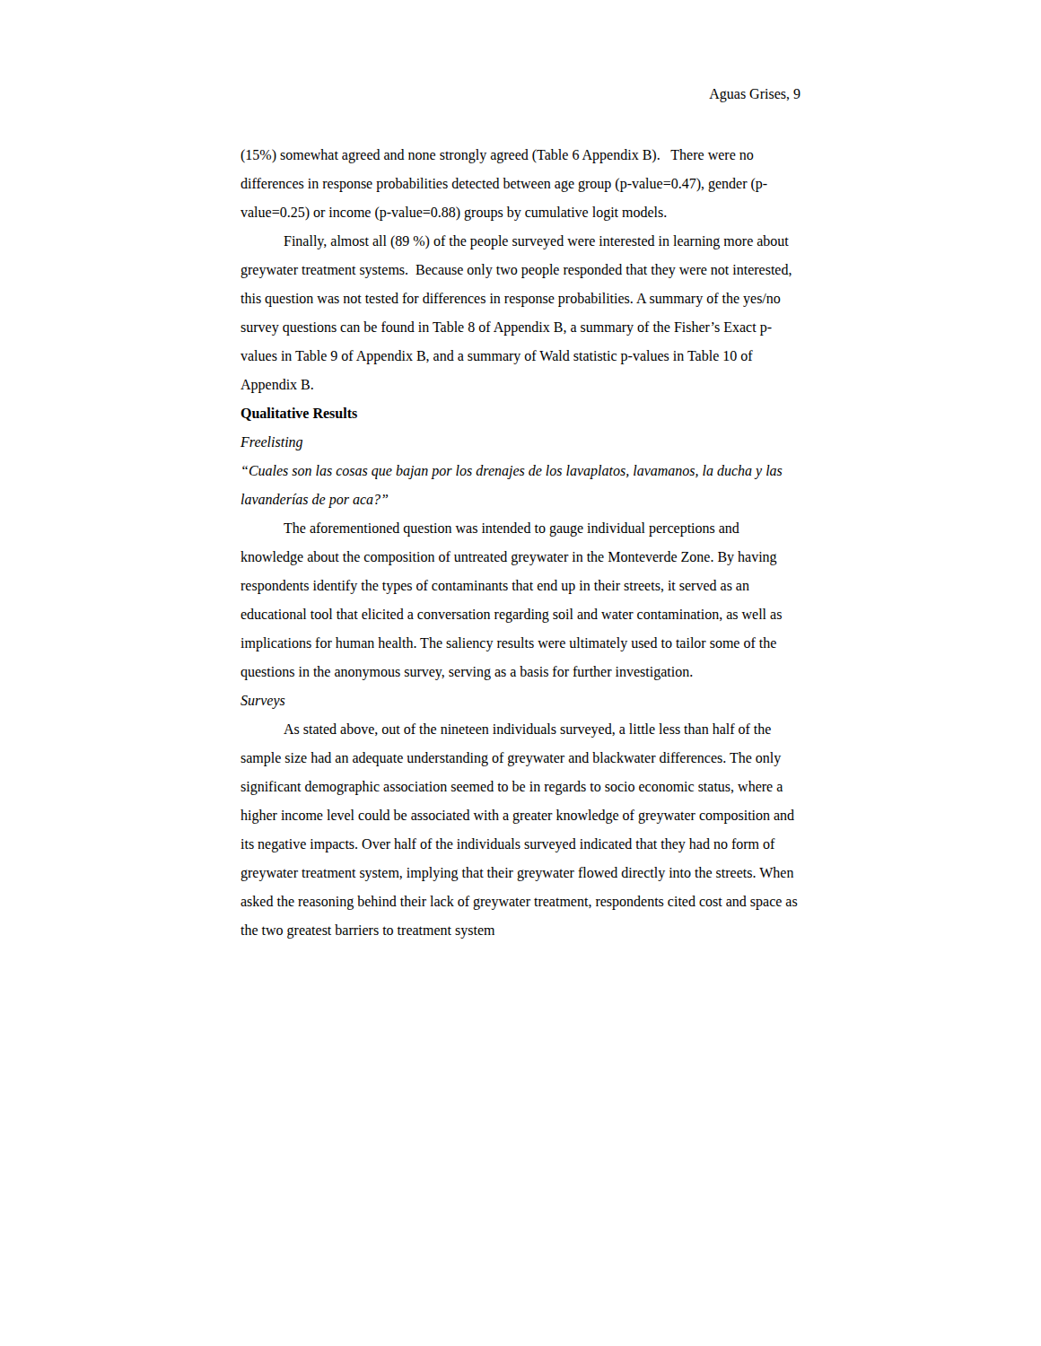Aguas Grises, 9
(15%) somewhat agreed and none strongly agreed (Table 6 Appendix B). There were no differences in response probabilities detected between age group (p-value=0.47), gender (p-value=0.25) or income (p-value=0.88) groups by cumulative logit models.
Finally, almost all (89 %) of the people surveyed were interested in learning more about greywater treatment systems. Because only two people responded that they were not interested, this question was not tested for differences in response probabilities. A summary of the yes/no survey questions can be found in Table 8 of Appendix B, a summary of the Fisher’s Exact p-values in Table 9 of Appendix B, and a summary of Wald statistic p-values in Table 10 of Appendix B.
Qualitative Results
Freelisting
“Cuales son las cosas que bajan por los drenajes de los lavaplatos, lavamanos, la ducha y las lavanderías de por aca?”
The aforementioned question was intended to gauge individual perceptions and knowledge about the composition of untreated greywater in the Monteverde Zone. By having respondents identify the types of contaminants that end up in their streets, it served as an educational tool that elicited a conversation regarding soil and water contamination, as well as implications for human health. The saliency results were ultimately used to tailor some of the questions in the anonymous survey, serving as a basis for further investigation.
Surveys
As stated above, out of the nineteen individuals surveyed, a little less than half of the sample size had an adequate understanding of greywater and blackwater differences. The only significant demographic association seemed to be in regards to socio economic status, where a higher income level could be associated with a greater knowledge of greywater composition and its negative impacts. Over half of the individuals surveyed indicated that they had no form of greywater treatment system, implying that their greywater flowed directly into the streets. When asked the reasoning behind their lack of greywater treatment, respondents cited cost and space as the two greatest barriers to treatment system